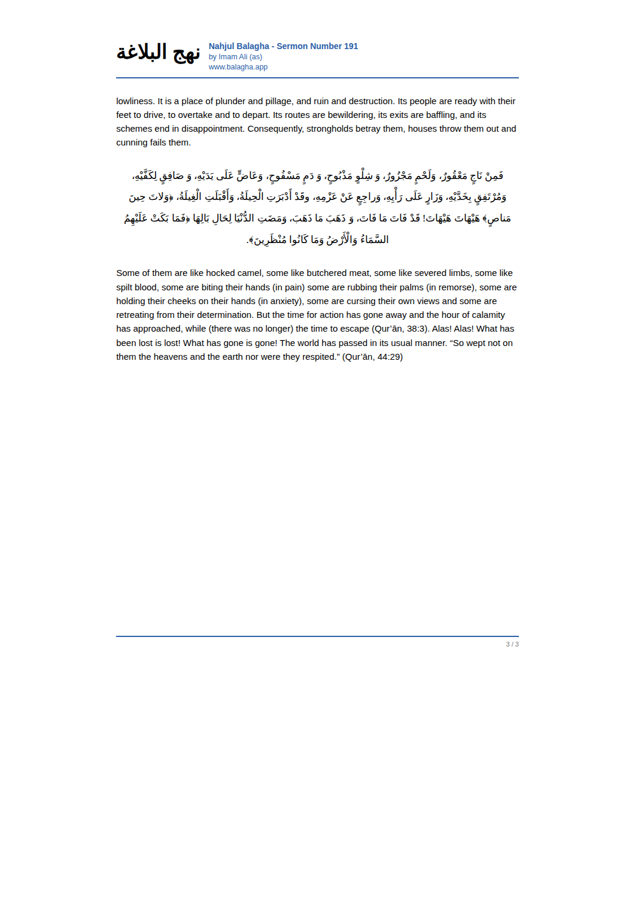نهج البلاغة
Nahjul Balagha - Sermon Number 191
by Imam Ali (as)
www.balagha.app
lowliness. It is a place of plunder and pillage, and ruin and destruction. Its people are ready with their feet to drive, to overtake and to depart. Its routes are bewildering, its exits are baffling, and its schemes end in disappointment. Consequently, strongholds betray them, houses throw them out and cunning fails them.
فَمِنْ نَاجٍ مَعْقُورٌ، وَلَحْمٍ مَجْزُورٌ، وَ شِلْوٍ مَذْبُوحٍ، وَ دَمٍ مَسْفُوحٍ، وَعَاضٍّ عَلَى يَدَيْهِ، وَ صَافِقٍ لِكَفَّيْهِ، وَمُرْتَفِقٍ بِخَدَّيْهِ، وَزَارٍ عَلَى رَأْيِهِ، وَراجِعٍ عَنْ عَزْمِهِ، وقَدْ أَدْبَرَتِ الْحِيلَةُ، وَأَقْبَلَتِ الْغِيلَةُ، ﴿وَلاتَ حِينَ مَناصٍ﴾ هَيْهَاتَ هَيْهَاتَ! قَدْ فَاتَ مَا فَاتَ، وَ ذَهَبَ مَا ذَهَبَ، وَمَضَتِ الدُّنْيَا لِحَالِ بَالِهَا ﴿فَمَا بَكَتْ عَلَيْهِمُ السَّمَاءُ وَالْأَرْضُ وَمَا كَانُوا مُنْظَرِينَ﴾.
Some of them are like hocked camel, some like butchered meat, some like severed limbs, some like spilt blood, some are biting their hands (in pain) some are rubbing their palms (in remorse), some are holding their cheeks on their hands (in anxiety), some are cursing their own views and some are retreating from their determination. But the time for action has gone away and the hour of calamity has approached, while (there was no longer) the time to escape (Qur’ān, 38:3). Alas! Alas! What has been lost is lost! What has gone is gone! The world has passed in its usual manner. “So wept not on them the heavens and the earth nor were they respited.” (Qur’ān, 44:29)
3 / 3